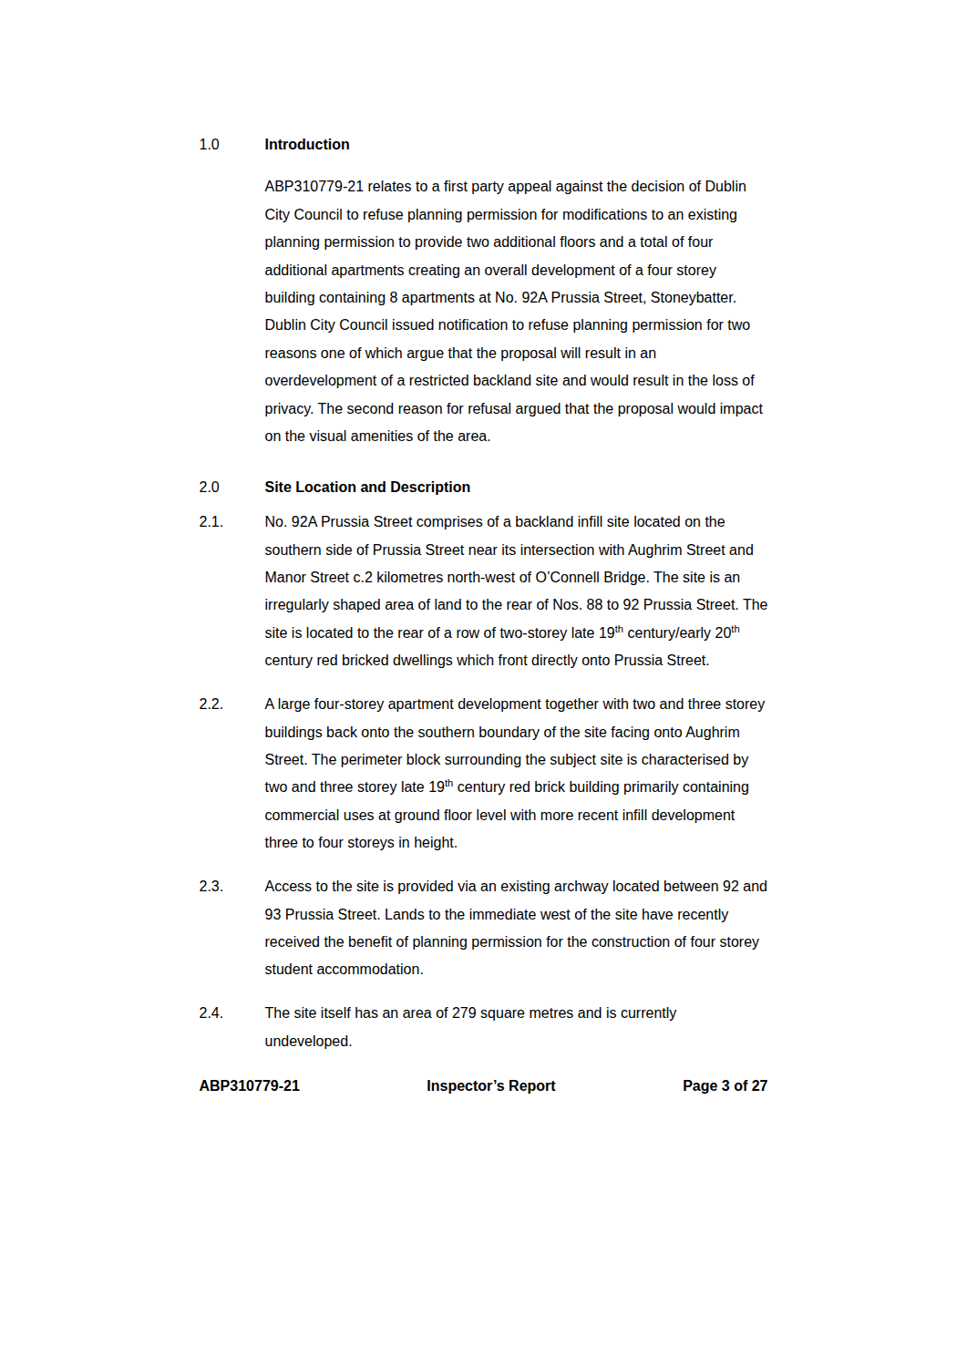1.0
Introduction
ABP310779-21 relates to a first party appeal against the decision of Dublin City Council to refuse planning permission for modifications to an existing planning permission to provide two additional floors and a total of four additional apartments creating an overall development of a four storey building containing 8 apartments at No. 92A Prussia Street, Stoneybatter. Dublin City Council issued notification to refuse planning permission for two reasons one of which argue that the proposal will result in an overdevelopment of a restricted backland site and would result in the loss of privacy. The second reason for refusal argued that the proposal would impact on the visual amenities of the area.
2.0
Site Location and Description
2.1. No. 92A Prussia Street comprises of a backland infill site located on the southern side of Prussia Street near its intersection with Aughrim Street and Manor Street c.2 kilometres north-west of O’Connell Bridge. The site is an irregularly shaped area of land to the rear of Nos. 88 to 92 Prussia Street. The site is located to the rear of a row of two-storey late 19th century/early 20th century red bricked dwellings which front directly onto Prussia Street.
2.2. A large four-storey apartment development together with two and three storey buildings back onto the southern boundary of the site facing onto Aughrim Street. The perimeter block surrounding the subject site is characterised by two and three storey late 19th century red brick building primarily containing commercial uses at ground floor level with more recent infill development three to four storeys in height.
2.3. Access to the site is provided via an existing archway located between 92 and 93 Prussia Street. Lands to the immediate west of the site have recently received the benefit of planning permission for the construction of four storey student accommodation.
2.4. The site itself has an area of 279 square metres and is currently undeveloped.
ABP310779-21 Inspector’s Report Page 3 of 27